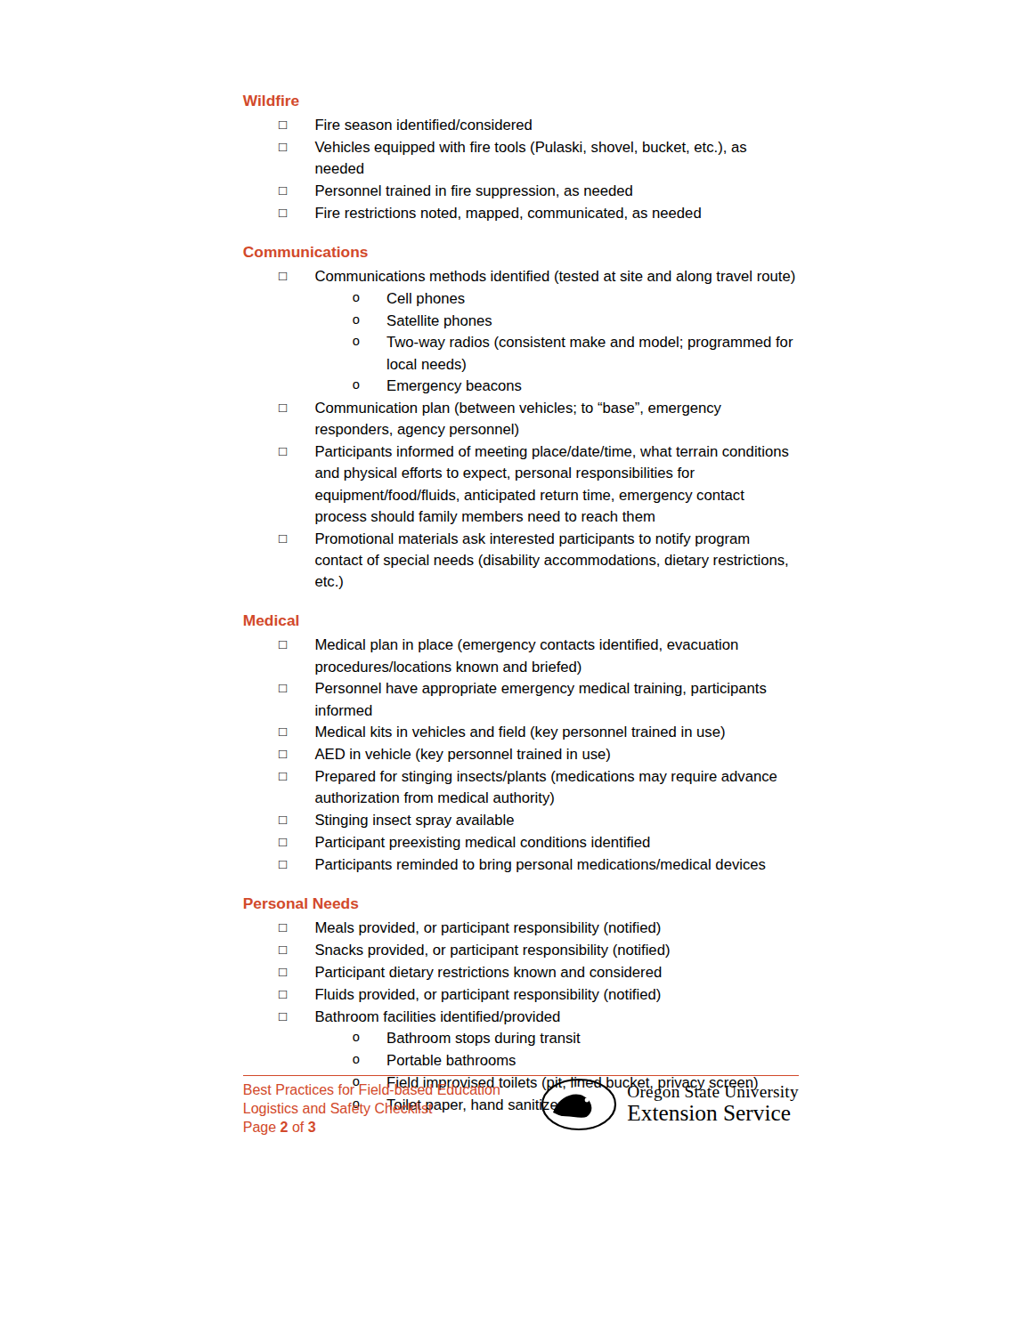Wildfire
Fire season identified/considered
Vehicles equipped with fire tools (Pulaski, shovel, bucket, etc.), as needed
Personnel trained in fire suppression, as needed
Fire restrictions noted, mapped, communicated, as needed
Communications
Communications methods identified (tested at site and along travel route)
Cell phones
Satellite phones
Two-way radios (consistent make and model; programmed for local needs)
Emergency beacons
Communication plan (between vehicles; to “base”, emergency responders, agency personnel)
Participants informed of meeting place/date/time, what terrain conditions and physical efforts to expect, personal responsibilities for equipment/food/fluids, anticipated return time, emergency contact process should family members need to reach them
Promotional materials ask interested participants to notify program contact of special needs (disability accommodations, dietary restrictions, etc.)
Medical
Medical plan in place (emergency contacts identified, evacuation procedures/locations known and briefed)
Personnel have appropriate emergency medical training, participants informed
Medical kits in vehicles and field (key personnel trained in use)
AED in vehicle (key personnel trained in use)
Prepared for stinging insects/plants (medications may require advance authorization from medical authority)
Stinging insect spray available
Participant preexisting medical conditions identified
Participants reminded to bring personal medications/medical devices
Personal Needs
Meals provided, or participant responsibility (notified)
Snacks provided, or participant responsibility (notified)
Participant dietary restrictions known and considered
Fluids provided, or participant responsibility (notified)
Bathroom facilities identified/provided
Bathroom stops during transit
Portable bathrooms
Field improvised toilets (pit, lined bucket, privacy screen)
Toilet paper, hand sanitizer
Best Practices for Field-based Education
Logistics and Safety Checklist
Page 2 of 3
Oregon State University
Extension Service